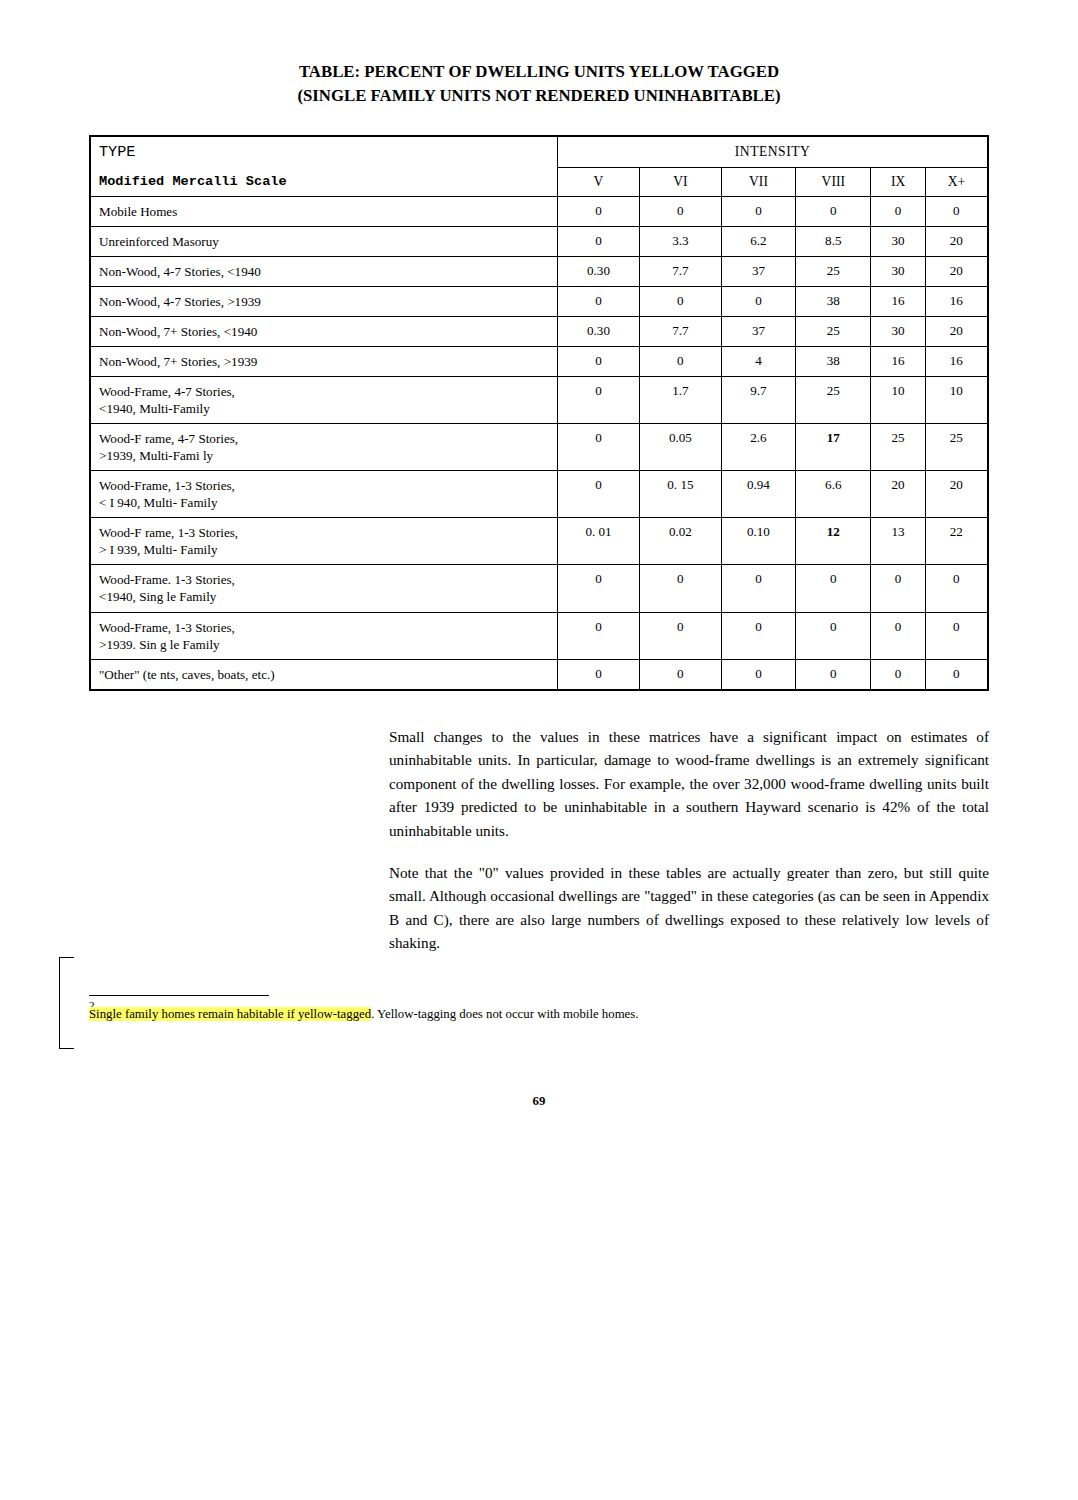TABLE: PERCENT OF DWELLING UNITS YELLOW TAGGED
(SINGLE FAMILY UNITS NOT RENDERED UNINHABITABLE)
| TYPE | INTENSITY |
| --- | --- |
| Modified Mercalli Scale | V | VI | VII | VIII | IX | X+ |
| Mobile Homes | 0 | 0 | 0 | 0 | 0 | 0 |
| Unreinforced Masoruy | 0 | 3.3 | 6.2 | 8.5 | 30 | 20 |
| Non-Wood, 4-7 Stories, <1940 | 0.30 | 7.7 | 37 | 25 | 30 | 20 |
| Non-Wood, 4-7 Stories, >1939 | 0 | 0 | 0 | 38 | 16 | 16 |
| Non-Wood, 7+ Stories, <1940 | 0.30 | 7.7 | 37 | 25 | 30 | 20 |
| Non-Wood, 7+ Stories, >1939 | 0 | 0 | 4 | 38 | 16 | 16 |
| Wood-Frame, 4-7 Stories, <1940, Multi-Family | 0 | 1.7 | 9.7 | 25 | 10 | 10 |
| Wood-F rame, 4-7 Stories, >1939, Multi-Fami ly | 0 | 0.05 | 2.6 | 17 | 25 | 25 |
| Wood-Frame, 1-3 Stories, < I 940, Multi- Family | 0 | 0. 15 | 0.94 | 6.6 | 20 | 20 |
| Wood-F rame, 1-3 Stories, > I 939, Multi- Family | 0. 01 | 0.02 | 0.10 | 12 | 13 | 22 |
| Wood-Frame. 1-3 Stories, <1940, Sing le Family | 0 | 0 | 0 | 0 | 0 | 0 |
| Wood-Frame, 1-3 Stories, >1939. Sin g le Family | 0 | 0 | 0 | 0 | 0 | 0 |
| "Other" (te nts, caves, boats, etc.) | 0 | 0 | 0 | 0 | 0 | 0 |
Small changes to the values in these matrices have a significant impact on estimates of uninhabitable units. In particular, damage to wood-frame dwellings is an extremely significant component of the dwelling losses. For example, the over 32,000 wood-frame dwelling units built after 1939 predicted to be uninhabitable in a southern Hayward scenario is 42% of the total uninhabitable units.
Note that the "0" values provided in these tables are actually greater than zero, but still quite small. Although occasional dwellings are "tagged" in these categories (as can be seen in Appendix B and C), there are also large numbers of dwellings exposed to these relatively low levels of shaking.
2
Single family homes remain habitable if yellow-tagged. Yellow-tagging does not occur with mobile homes.
69